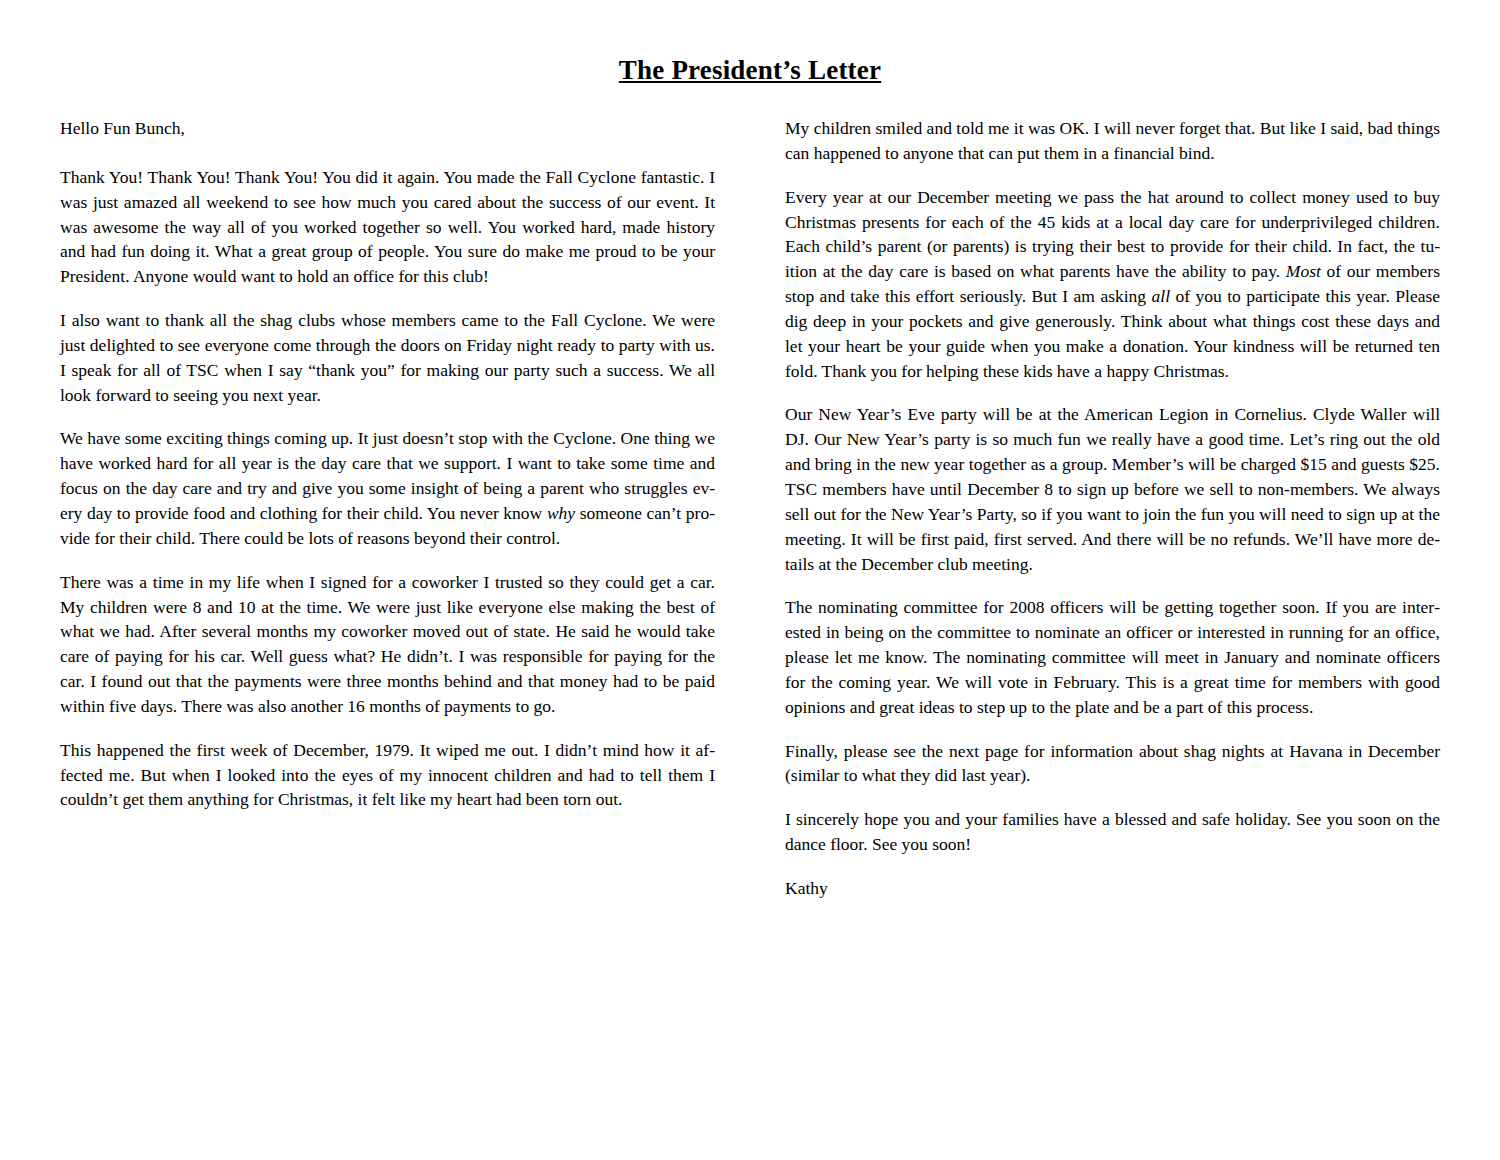The President’s Letter
Hello Fun Bunch,
Thank You! Thank You! Thank You! You did it again. You made the Fall Cyclone fantastic. I was just amazed all weekend to see how much you cared about the success of our event. It was awesome the way all of you worked together so well. You worked hard, made history and had fun doing it. What a great group of people. You sure do make me proud to be your President. Anyone would want to hold an office for this club!
I also want to thank all the shag clubs whose members came to the Fall Cyclone. We were just delighted to see everyone come through the doors on Friday night ready to party with us. I speak for all of TSC when I say “thank you” for making our party such a success. We all look forward to seeing you next year.
We have some exciting things coming up. It just doesn’t stop with the Cyclone. One thing we have worked hard for all year is the day care that we support. I want to take some time and focus on the day care and try and give you some insight of being a parent who struggles every day to provide food and clothing for their child. You never know why someone can’t provide for their child. There could be lots of reasons beyond their control.
There was a time in my life when I signed for a coworker I trusted so they could get a car. My children were 8 and 10 at the time. We were just like everyone else making the best of what we had. After several months my coworker moved out of state. He said he would take care of paying for his car. Well guess what? He didn’t. I was responsible for paying for the car. I found out that the payments were three months behind and that money had to be paid within five days. There was also another 16 months of payments to go.
This happened the first week of December, 1979. It wiped me out. I didn’t mind how it affected me. But when I looked into the eyes of my innocent children and had to tell them I couldn’t get them anything for Christmas, it felt like my heart had been torn out.
My children smiled and told me it was OK. I will never forget that. But like I said, bad things can happened to anyone that can put them in a financial bind.
Every year at our December meeting we pass the hat around to collect money used to buy Christmas presents for each of the 45 kids at a local day care for underprivileged children. Each child’s parent (or parents) is trying their best to provide for their child. In fact, the tuition at the day care is based on what parents have the ability to pay. Most of our members stop and take this effort seriously. But I am asking all of you to participate this year. Please dig deep in your pockets and give generously. Think about what things cost these days and let your heart be your guide when you make a donation. Your kindness will be returned ten fold. Thank you for helping these kids have a happy Christmas.
Our New Year’s Eve party will be at the American Legion in Cornelius. Clyde Waller will DJ. Our New Year’s party is so much fun we really have a good time. Let’s ring out the old and bring in the new year together as a group. Member’s will be charged $15 and guests $25. TSC members have until December 8 to sign up before we sell to non-members. We always sell out for the New Year’s Party, so if you want to join the fun you will need to sign up at the meeting. It will be first paid, first served. And there will be no refunds. We’ll have more details at the December club meeting.
The nominating committee for 2008 officers will be getting together soon. If you are interested in being on the committee to nominate an officer or interested in running for an office, please let me know. The nominating committee will meet in January and nominate officers for the coming year. We will vote in February. This is a great time for members with good opinions and great ideas to step up to the plate and be a part of this process.
Finally, please see the next page for information about shag nights at Havana in December (similar to what they did last year).
I sincerely hope you and your families have a blessed and safe holiday. See you soon on the dance floor. See you soon!
Kathy